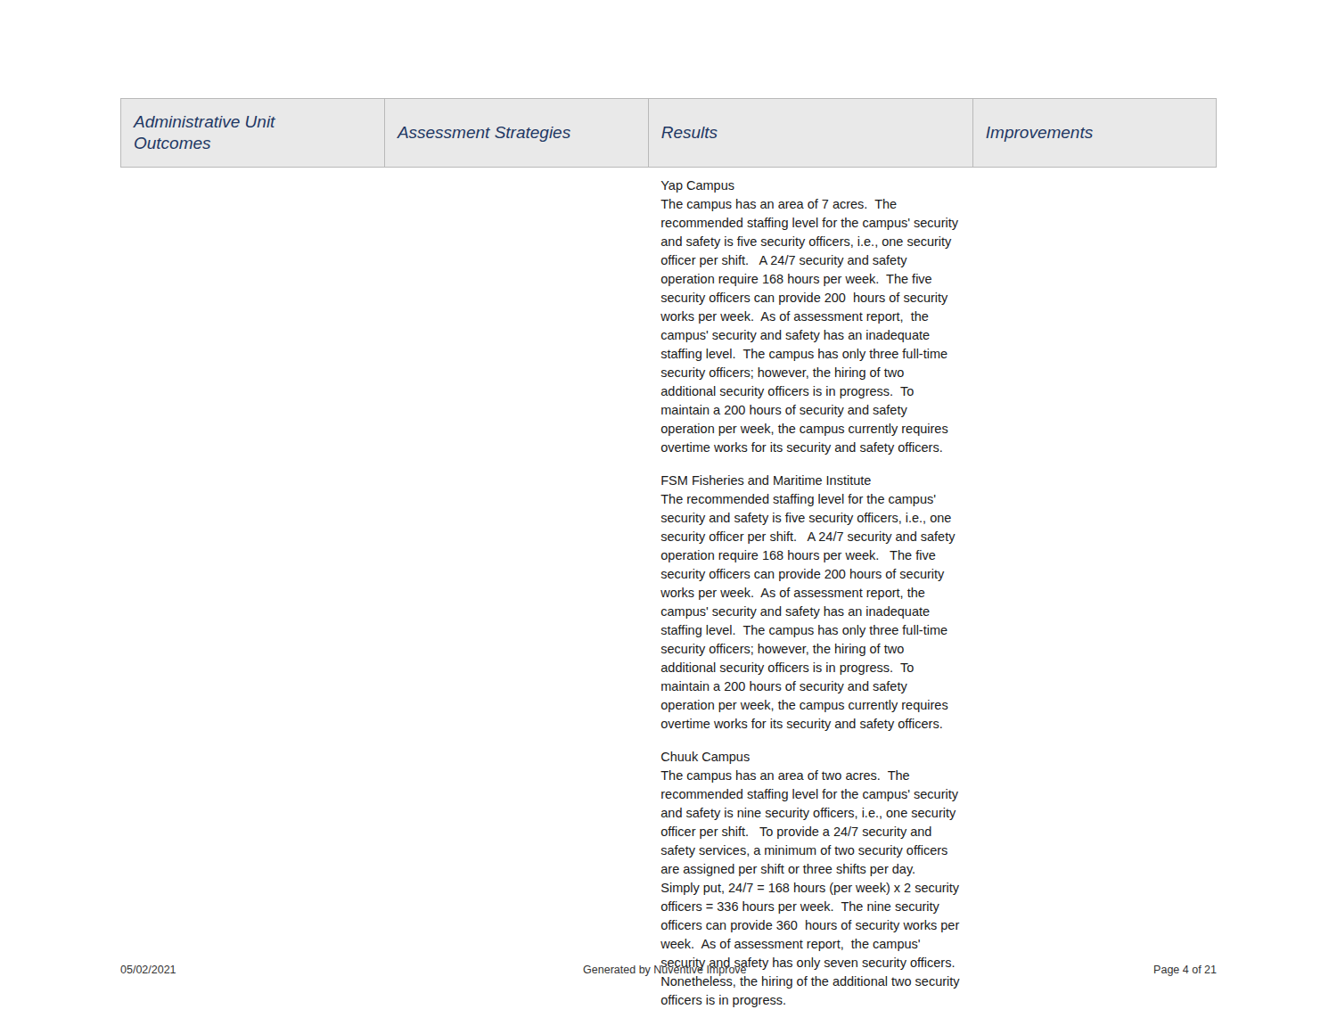| Administrative Unit Outcomes | Assessment Strategies | Results | Improvements |
| --- | --- | --- | --- |
| | | Yap Campus The campus has an area of 7 acres. The recommended staffing level for the campus' security and safety is five security officers, i.e., one security officer per shift. A 24/7 security and safety operation require 168 hours per week. The five security officers can provide 200 hours of security works per week. As of assessment report, the campus' security and safety has an inadequate staffing level. The campus has only three full-time security officers; however, the hiring of two additional security officers is in progress. To maintain a 200 hours of security and safety operation per week, the campus currently requires overtime works for its security and safety officers. FSM Fisheries and Maritime Institute The recommended staffing level for the campus' security and safety is five security officers, i.e., one security officer per shift. A 24/7 security and safety operation require 168 hours per week. The five security officers can provide 200 hours of security works per week. As of assessment report, the campus' security and safety has an inadequate staffing level. The campus has only three full-time security officers; however, the hiring of two additional security officers is in progress. To maintain a 200 hours of security and safety operation per week, the campus currently requires overtime works for its security and safety officers. Chuuk Campus The campus has an area of two acres. The recommended staffing level for the campus' security and safety is nine security officers, i.e., one security officer per shift. To provide a 24/7 security and safety services, a minimum of two security officers are assigned per shift or three shifts per day. Simply put, 24/7 = 168 hours (per week) x 2 security officers = 336 hours per week. The nine security officers can provide 360 hours of security works per week. As of assessment report, the campus' security and safety has only seven security officers. Nonetheless, the hiring of the additional two security officers is in progress. | |
05/02/2021 Page 4 of 21
Generated by Nuventive Improve